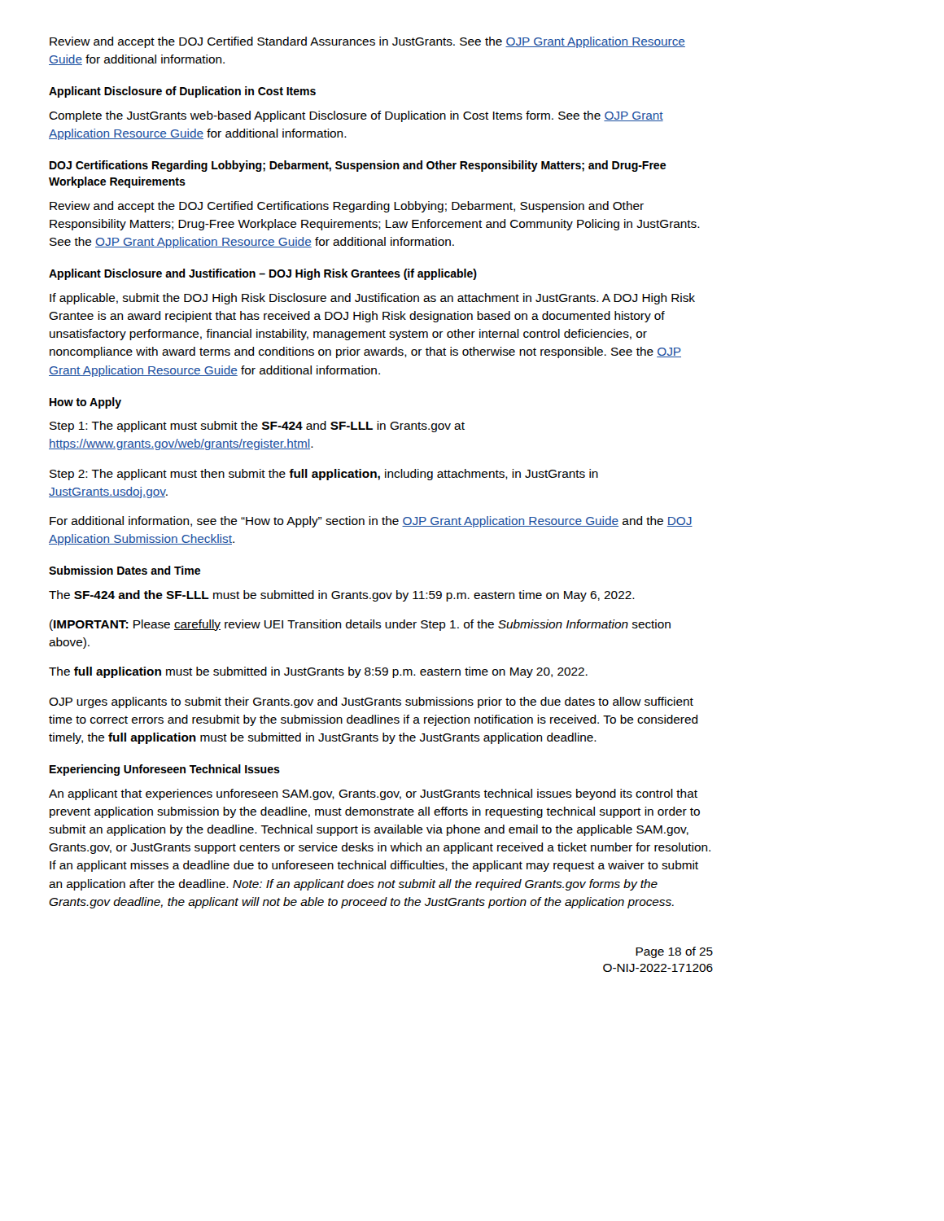Review and accept the DOJ Certified Standard Assurances in JustGrants. See the OJP Grant Application Resource Guide for additional information.
Applicant Disclosure of Duplication in Cost Items
Complete the JustGrants web-based Applicant Disclosure of Duplication in Cost Items form. See the OJP Grant Application Resource Guide for additional information.
DOJ Certifications Regarding Lobbying; Debarment, Suspension and Other Responsibility Matters; and Drug-Free Workplace Requirements
Review and accept the DOJ Certified Certifications Regarding Lobbying; Debarment, Suspension and Other Responsibility Matters; Drug-Free Workplace Requirements; Law Enforcement and Community Policing in JustGrants. See the OJP Grant Application Resource Guide for additional information.
Applicant Disclosure and Justification – DOJ High Risk Grantees (if applicable)
If applicable, submit the DOJ High Risk Disclosure and Justification as an attachment in JustGrants. A DOJ High Risk Grantee is an award recipient that has received a DOJ High Risk designation based on a documented history of unsatisfactory performance, financial instability, management system or other internal control deficiencies, or noncompliance with award terms and conditions on prior awards, or that is otherwise not responsible. See the OJP Grant Application Resource Guide for additional information.
How to Apply
Step 1: The applicant must submit the SF-424 and SF-LLL in Grants.gov at https://www.grants.gov/web/grants/register.html.
Step 2: The applicant must then submit the full application, including attachments, in JustGrants in JustGrants.usdoj.gov.
For additional information, see the “How to Apply” section in the OJP Grant Application Resource Guide and the DOJ Application Submission Checklist.
Submission Dates and Time
The SF-424 and the SF-LLL must be submitted in Grants.gov by 11:59 p.m. eastern time on May 6, 2022.
(IMPORTANT: Please carefully review UEI Transition details under Step 1. of the Submission Information section above).
The full application must be submitted in JustGrants by 8:59 p.m. eastern time on May 20, 2022.
OJP urges applicants to submit their Grants.gov and JustGrants submissions prior to the due dates to allow sufficient time to correct errors and resubmit by the submission deadlines if a rejection notification is received. To be considered timely, the full application must be submitted in JustGrants by the JustGrants application deadline.
Experiencing Unforeseen Technical Issues
An applicant that experiences unforeseen SAM.gov, Grants.gov, or JustGrants technical issues beyond its control that prevent application submission by the deadline, must demonstrate all efforts in requesting technical support in order to submit an application by the deadline. Technical support is available via phone and email to the applicable SAM.gov, Grants.gov, or JustGrants support centers or service desks in which an applicant received a ticket number for resolution. If an applicant misses a deadline due to unforeseen technical difficulties, the applicant may request a waiver to submit an application after the deadline. Note: If an applicant does not submit all the required Grants.gov forms by the Grants.gov deadline, the applicant will not be able to proceed to the JustGrants portion of the application process.
Page 18 of 25
O-NIJ-2022-171206